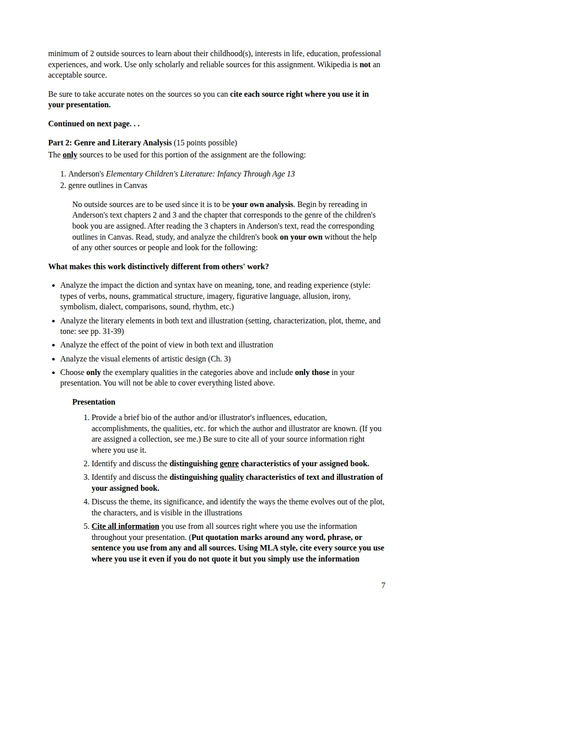minimum of 2 outside sources to learn about their childhood(s), interests in life, education, professional experiences, and work. Use only scholarly and reliable sources for this assignment. Wikipedia is not an acceptable source.
Be sure to take accurate notes on the sources so you can cite each source right where you use it in your presentation.
Continued on next page. . .
Part 2: Genre and Literary Analysis (15 points possible)
The only sources to be used for this portion of the assignment are the following:
Anderson's Elementary Children's Literature: Infancy Through Age 13
genre outlines in Canvas
No outside sources are to be used since it is to be your own analysis. Begin by rereading in Anderson's text chapters 2 and 3 and the chapter that corresponds to the genre of the children's book you are assigned. After reading the 3 chapters in Anderson's text, read the corresponding outlines in Canvas. Read, study, and analyze the children's book on your own without the help of any other sources or people and look for the following:
What makes this work distinctively different from others' work?
Analyze the impact the diction and syntax have on meaning, tone, and reading experience (style: types of verbs, nouns, grammatical structure, imagery, figurative language, allusion, irony, symbolism, dialect, comparisons, sound, rhythm, etc.)
Analyze the literary elements in both text and illustration (setting, characterization, plot, theme, and tone: see pp. 31-39)
Analyze the effect of the point of view in both text and illustration
Analyze the visual elements of artistic design (Ch. 3)
Choose only the exemplary qualities in the categories above and include only those in your presentation. You will not be able to cover everything listed above.
Presentation
Provide a brief bio of the author and/or illustrator's influences, education, accomplishments, the qualities, etc. for which the author and illustrator are known. (If you are assigned a collection, see me.) Be sure to cite all of your source information right where you use it.
Identify and discuss the distinguishing genre characteristics of your assigned book.
Identify and discuss the distinguishing quality characteristics of text and illustration of your assigned book.
Discuss the theme, its significance, and identify the ways the theme evolves out of the plot, the characters, and is visible in the illustrations
Cite all information you use from all sources right where you use the information throughout your presentation. (Put quotation marks around any word, phrase, or sentence you use from any and all sources. Using MLA style, cite every source you use where you use it even if you do not quote it but you simply use the information
7